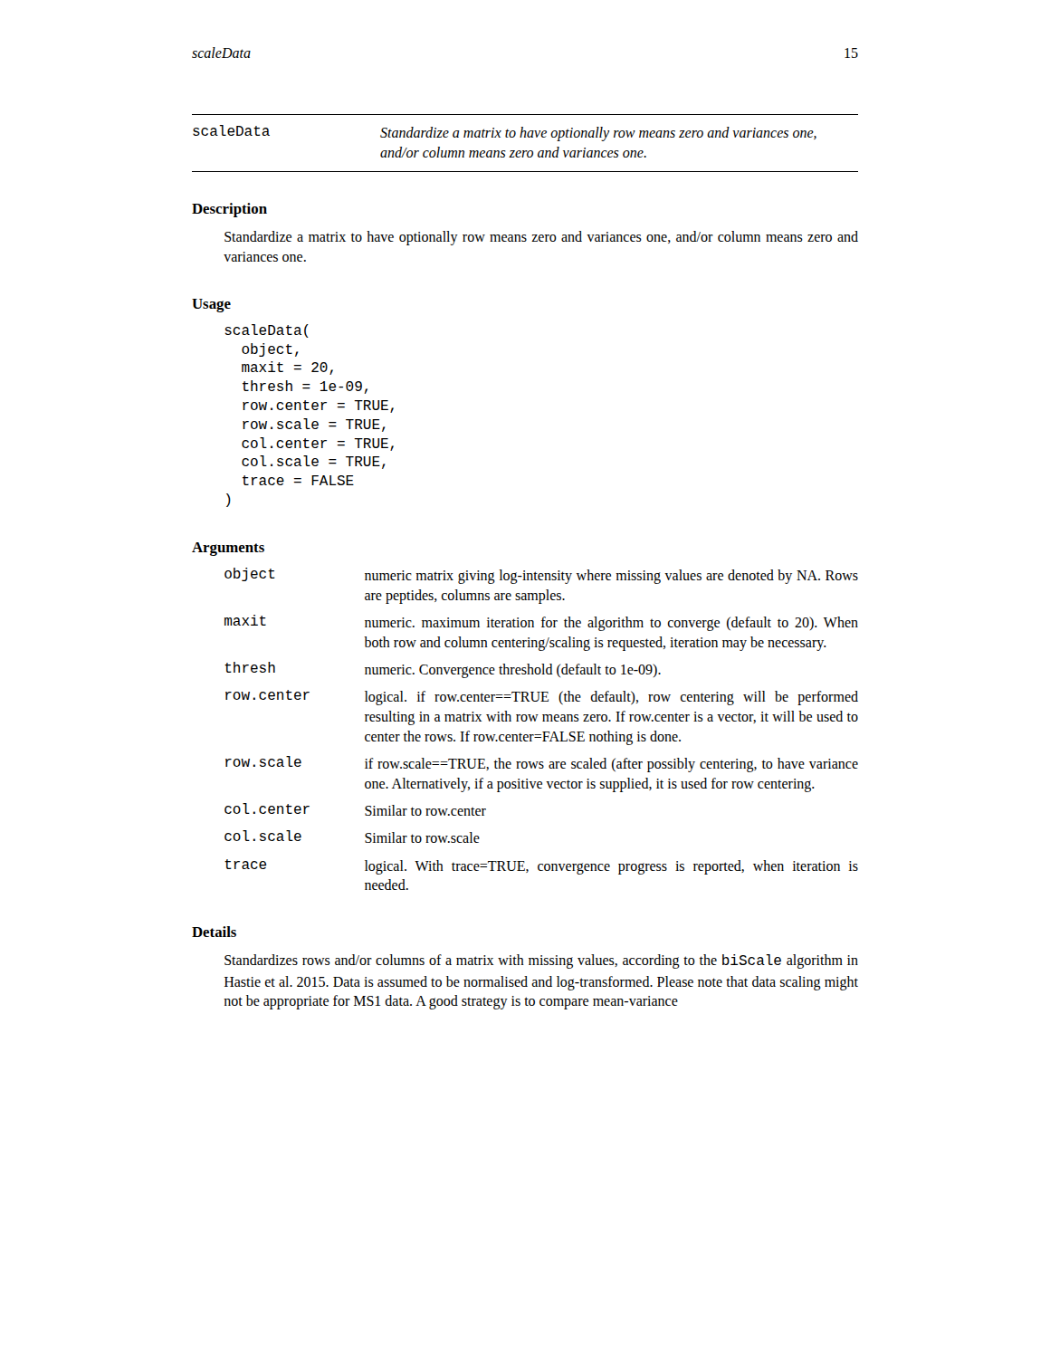scaleData 15
scaleData
Standardize a matrix to have optionally row means zero and variances one, and/or column means zero and variances one.
Description
Standardize a matrix to have optionally row means zero and variances one, and/or column means zero and variances one.
Usage
scaleData(
  object,
  maxit = 20,
  thresh = 1e-09,
  row.center = TRUE,
  row.scale = TRUE,
  col.center = TRUE,
  col.scale = TRUE,
  trace = FALSE
)
Arguments
object
numeric matrix giving log-intensity where missing values are denoted by NA. Rows are peptides, columns are samples.
maxit
numeric. maximum iteration for the algorithm to converge (default to 20). When both row and column centering/scaling is requested, iteration may be necessary.
thresh
numeric. Convergence threshold (default to 1e-09).
row.center
logical. if row.center==TRUE (the default), row centering will be performed resulting in a matrix with row means zero. If row.center is a vector, it will be used to center the rows. If row.center=FALSE nothing is done.
row.scale
if row.scale==TRUE, the rows are scaled (after possibly centering, to have variance one. Alternatively, if a positive vector is supplied, it is used for row centering.
col.center
Similar to row.center
col.scale
Similar to row.scale
trace
logical. With trace=TRUE, convergence progress is reported, when iteration is needed.
Details
Standardizes rows and/or columns of a matrix with missing values, according to the biScale algorithm in Hastie et al. 2015. Data is assumed to be normalised and log-transformed. Please note that data scaling might not be appropriate for MS1 data. A good strategy is to compare mean-variance